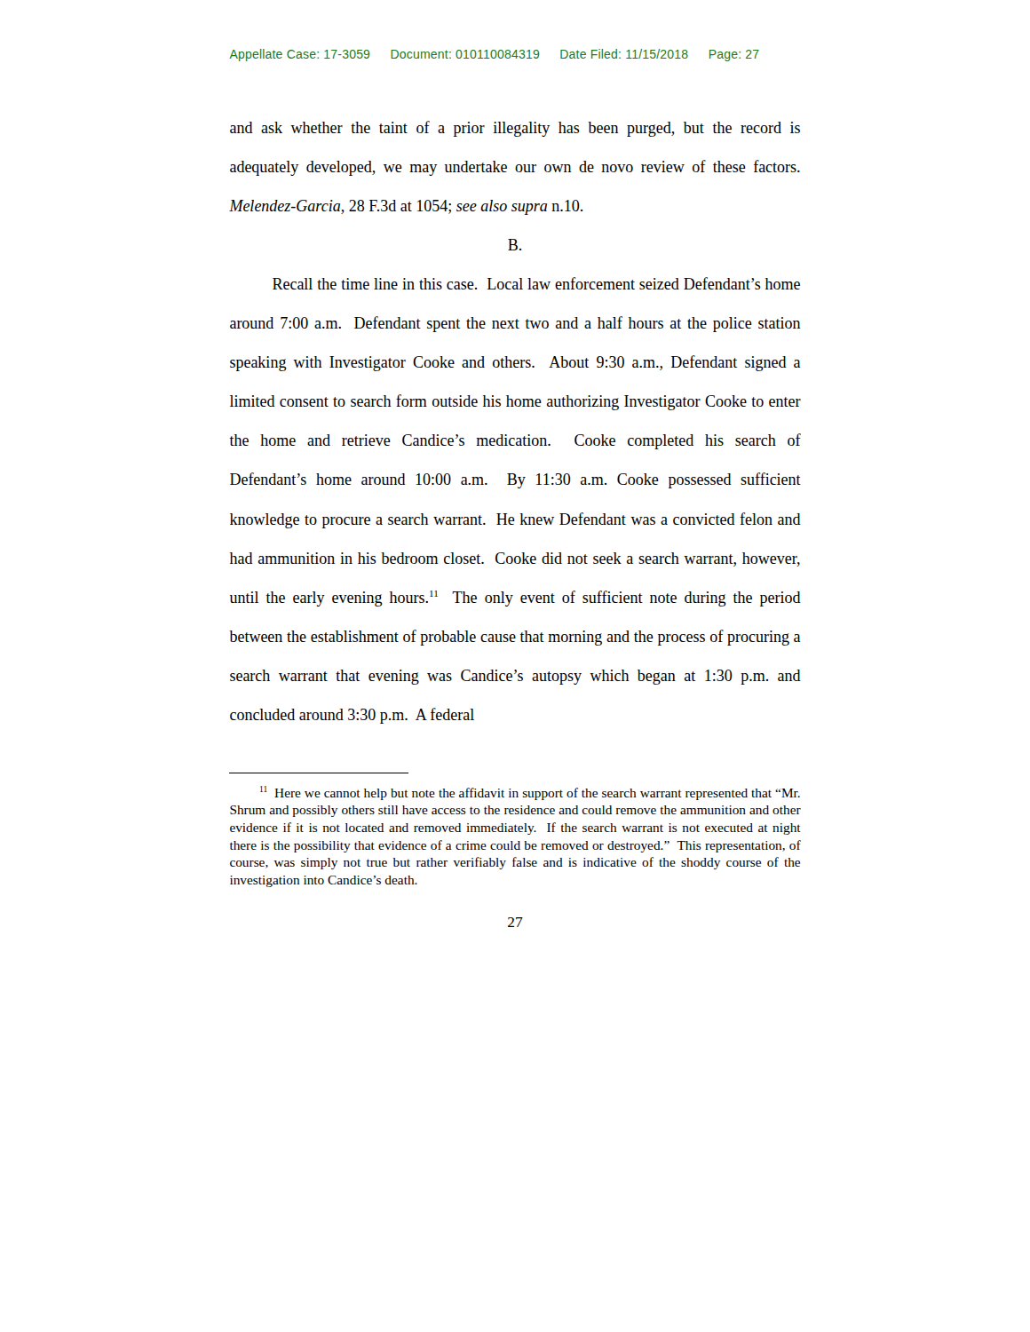Appellate Case: 17-3059 Document: 010110084319 Date Filed: 11/15/2018 Page: 27
and ask whether the taint of a prior illegality has been purged, but the record is adequately developed, we may undertake our own de novo review of these factors. Melendez-Garcia, 28 F.3d at 1054; see also supra n.10.
B.
Recall the time line in this case. Local law enforcement seized Defendant’s home around 7:00 a.m. Defendant spent the next two and a half hours at the police station speaking with Investigator Cooke and others. About 9:30 a.m., Defendant signed a limited consent to search form outside his home authorizing Investigator Cooke to enter the home and retrieve Candice’s medication. Cooke completed his search of Defendant’s home around 10:00 a.m. By 11:30 a.m. Cooke possessed sufficient knowledge to procure a search warrant. He knew Defendant was a convicted felon and had ammunition in his bedroom closet. Cooke did not seek a search warrant, however, until the early evening hours.11 The only event of sufficient note during the period between the establishment of probable cause that morning and the process of procuring a search warrant that evening was Candice’s autopsy which began at 1:30 p.m. and concluded around 3:30 p.m. A federal
11 Here we cannot help but note the affidavit in support of the search warrant represented that “Mr. Shrum and possibly others still have access to the residence and could remove the ammunition and other evidence if it is not located and removed immediately. If the search warrant is not executed at night there is the possibility that evidence of a crime could be removed or destroyed.” This representation, of course, was simply not true but rather verifiably false and is indicative of the shoddy course of the investigation into Candice’s death.
27